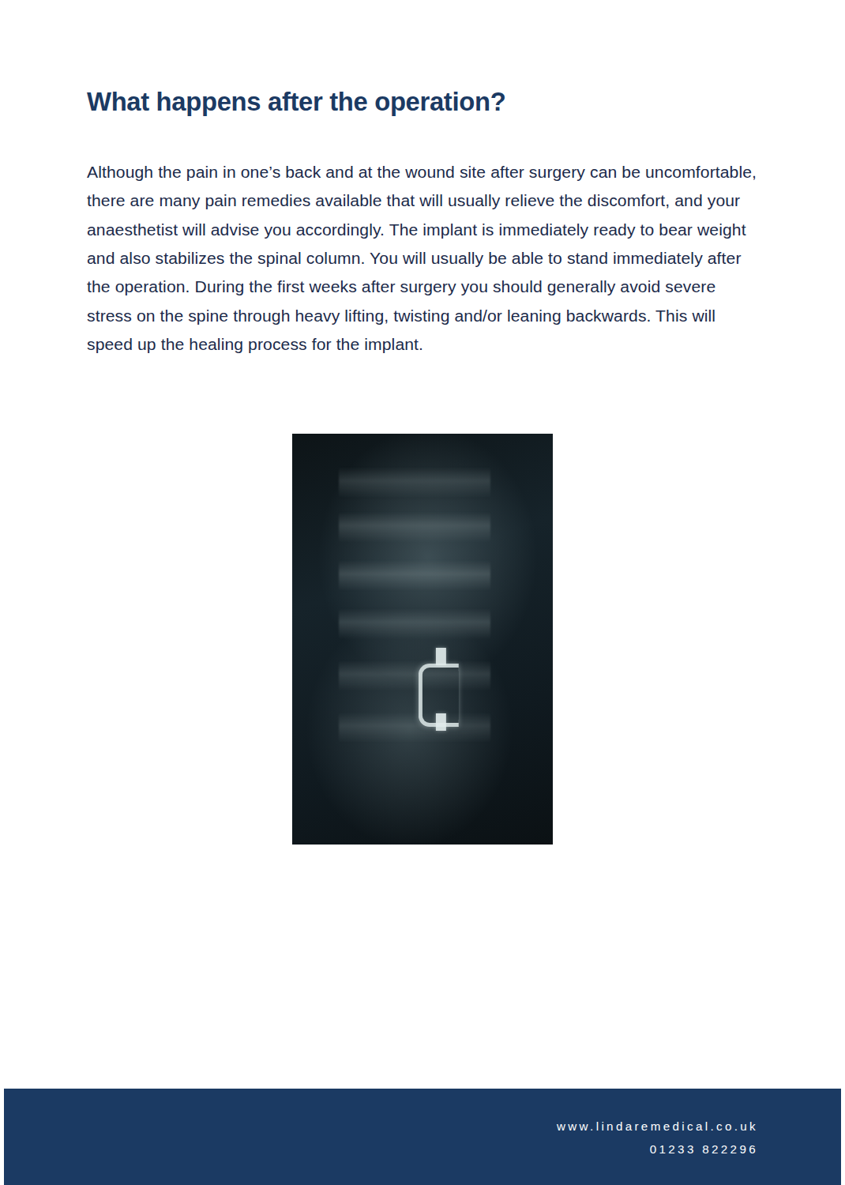What happens after the operation?
Although the pain in one’s back and at the wound site after surgery can be uncomfortable, there are many pain remedies available that will usually relieve the discomfort, and your anaesthetist will advise you accordingly. The implant is immediately ready to bear weight and also stabilizes the spinal column. You will usually be able to stand immediately after the operation. During the first weeks after surgery you should generally avoid severe stress on the spine through heavy lifting, twisting and/or leaning backwards. This will speed up the healing process for the implant.
www.lindaremedical.co.uk
01233 822296